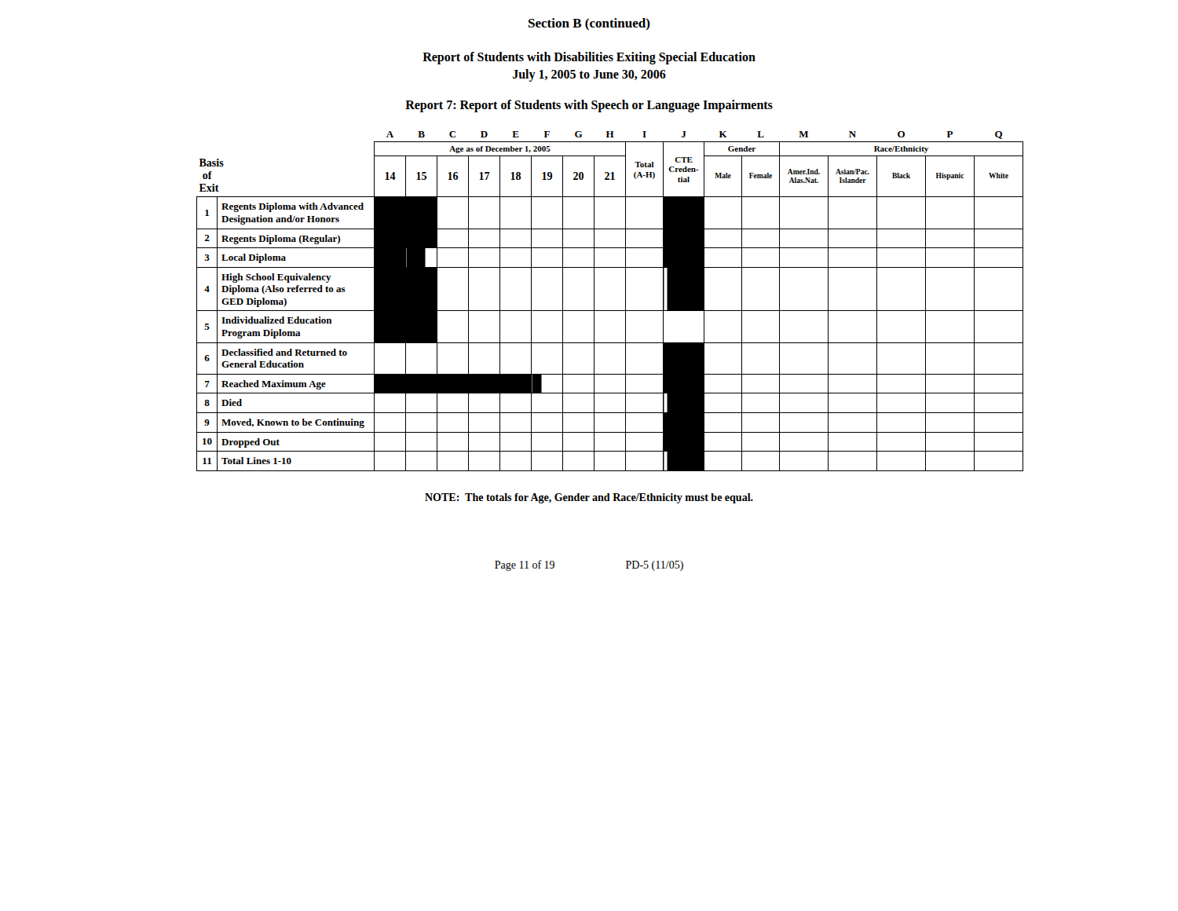Section B (continued)
Report of Students with Disabilities Exiting Special Education
July 1, 2005 to June 30, 2006
Report 7: Report of Students with Speech or Language Impairments
| | | A | B | C | D | E | F | G | H | I | J | K | L | M | N | O | P | Q |
| | | Age as of December 1, 2005 | Total (A-H) | CTE Creden- tial | Gender | Race/Ethnicity |
| Basis of Exit | | 14 | 15 | 16 | 17 | 18 | 19 | 20 | 21 | Male | Female | Amer.Ind. Alas.Nat. | Asian/Pac. Islander | Black | Hispanic | White |
| 1 | Regents Diploma with Advanced Designation and/or Honors | | | | | | | | | | | | | | | | | |
| 2 | Regents Diploma (Regular) | | | | | | | | | | | | | | | | | |
| 3 | Local Diploma | | | | | | | | | | | | | | | | | |
| 4 | High School Equivalency Diploma (Also referred to as GED Diploma) | | | | | | | | | | | | | | | | | |
| 5 | Individualized Education Program Diploma | | | | | | | | | | | | | | | | | |
| 6 | Declassified and Returned to General Education | | | | | | | | | | | | | | | | | |
| 7 | Reached Maximum Age | | | | | | | | | | | | | | | | | |
| 8 | Died | | | | | | | | | | | | | | | | | |
| 9 | Moved, Known to be Continuing | | | | | | | | | | | | | | | | | |
| 10 | Dropped Out | | | | | | | | | | | | | | | | | |
| 11 | Total Lines 1-10 | | | | | | | | | | | | | | | | | |
NOTE: The totals for Age, Gender and Race/Ethnicity must be equal.
Page 11 of 19 PD-5 (11/05)